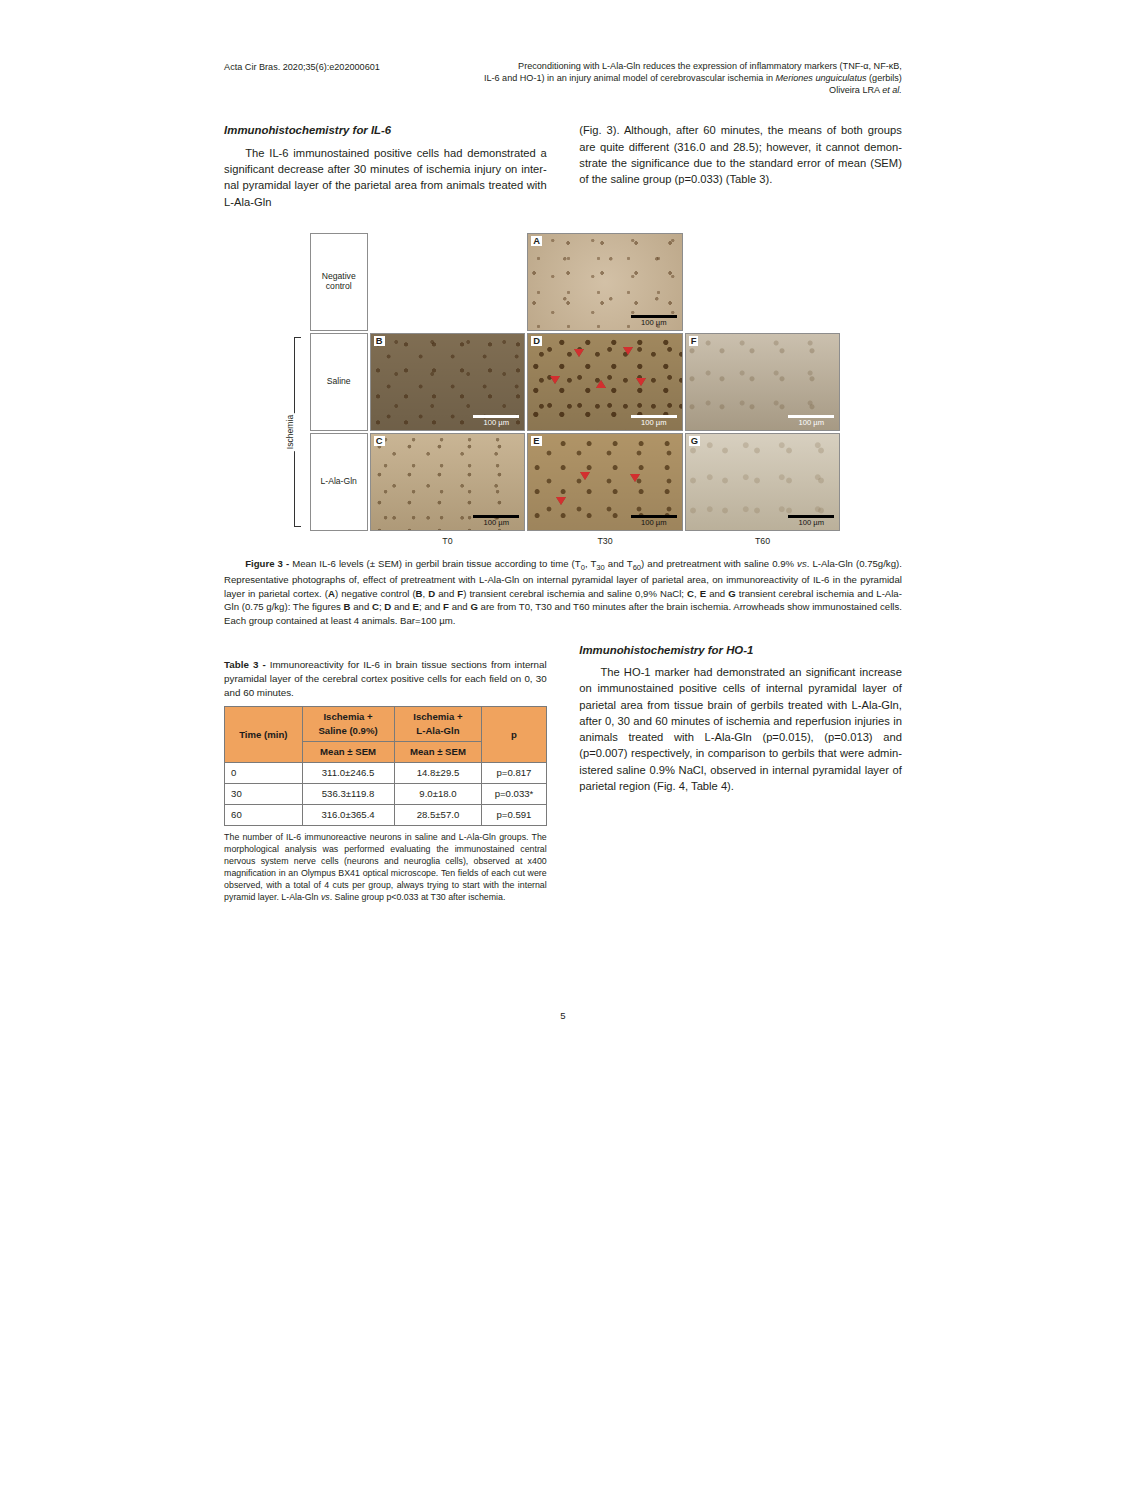Acta Cir Bras. 2020;35(6):e202000601
Preconditioning with L-Ala-Gln reduces the expression of inflammatory markers (TNF-α, NF-κB,
IL-6 and HO-1) in an injury animal model of cerebrovascular ischemia in Meriones unguiculatus (gerbils)
Oliveira LRA et al.
Immunohistochemistry for IL-6
The IL-6 immunostained positive cells had demonstrated a significant decrease after 30 minutes of ischemia injury on internal pyramidal layer of the parietal area from animals treated with L-Ala-Gln
(Fig. 3). Although, after 60 minutes, the means of both groups are quite different (316.0 and 28.5); however, it cannot demonstrate the significance due to the standard error of mean (SEM) of the saline group (p=0.033) (Table 3).
Negative control
A
100 µm
Ischemia
Saline
B
100 µm
D
100 µm
F
100 µm
L-Ala-Gln
C
100 µm
E
100 µm
G
100 µm
T0
T30
T60
Figure 3 - Mean IL-6 levels (± SEM) in gerbil brain tissue according to time (T0, T30 and T60) and pretreatment with saline 0.9% vs. L-Ala-Gln (0.75g/kg). Representative photographs of, effect of pretreatment with L-Ala-Gln on internal pyramidal layer of parietal area, on immunoreactivity of IL-6 in the pyramidal layer in parietal cortex. (A) negative control (B, D and F) transient cerebral ischemia and saline 0,9% NaCl; C, E and G transient cerebral ischemia and L-Ala-Gln (0.75 g/kg): The figures B and C; D and E; and F and G are from T0, T30 and T60 minutes after the brain ischemia. Arrowheads show immunostained cells. Each group contained at least 4 animals. Bar=100 µm.
Table 3 - Immunoreactivity for IL-6 in brain tissue sections from internal pyramidal layer of the cerebral cortex positive cells for each field on 0, 30 and 60 minutes.
| Time (min) | Ischemia + Saline (0.9%) | Ischemia + L-Ala-Gln | p |
| --- | --- | --- | --- |
| Mean ± SEM | Mean ± SEM |
| 0 | 311.0±246.5 | 14.8±29.5 | p=0.817 |
| 30 | 536.3±119.8 | 9.0±18.0 | p=0.033* |
| 60 | 316.0±365.4 | 28.5±57.0 | p=0.591 |
The number of IL-6 immunoreactive neurons in saline and L-Ala-Gln groups. The morphological analysis was performed evaluating the immunostained central nervous system nerve cells (neurons and neuroglia cells), observed at x400 magnification in an Olympus BX41 optical microscope. Ten fields of each cut were observed, with a total of 4 cuts per group, always trying to start with the internal pyramid layer. L-Ala-Gln vs. Saline group p<0.033 at T30 after ischemia.
Immunohistochemistry for HO-1
The HO-1 marker had demonstrated an significant increase on immunostained positive cells of internal pyramidal layer of parietal area from tissue brain of gerbils treated with L-Ala-Gln, after 0, 30 and 60 minutes of ischemia and reperfusion injuries in animals treated with L-Ala-Gln (p=0.015), (p=0.013) and (p=0.007) respectively, in comparison to gerbils that were administered saline 0.9% NaCl, observed in internal pyramidal layer of parietal region (Fig. 4, Table 4).
5